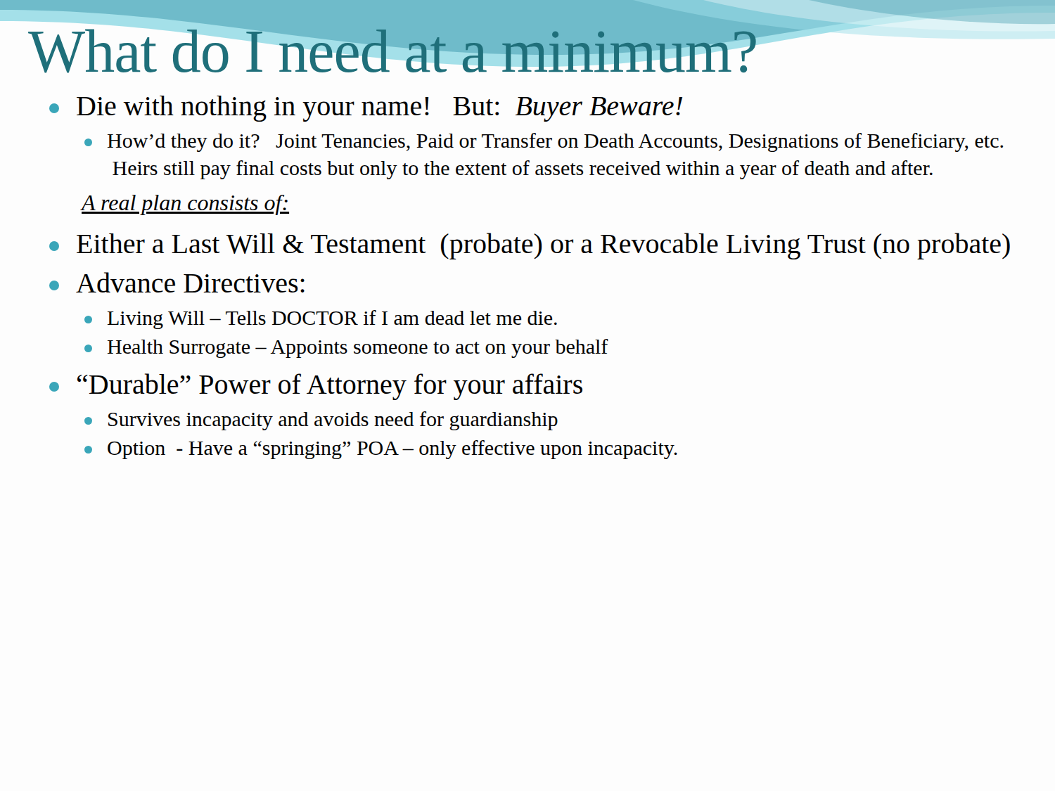What do I need at a minimum?
Die with nothing in your name! But: Buyer Beware!
How’d they do it? Joint Tenancies, Paid or Transfer on Death Accounts, Designations of Beneficiary, etc. Heirs still pay final costs but only to the extent of assets received within a year of death and after.
A real plan consists of:
Either a Last Will & Testament (probate) or a Revocable Living Trust (no probate)
Advance Directives:
Living Will – Tells DOCTOR if I am dead let me die.
Health Surrogate – Appoints someone to act on your behalf
“Durable” Power of Attorney for your affairs
Survives incapacity and avoids need for guardianship
Option - Have a “springing” POA – only effective upon incapacity.